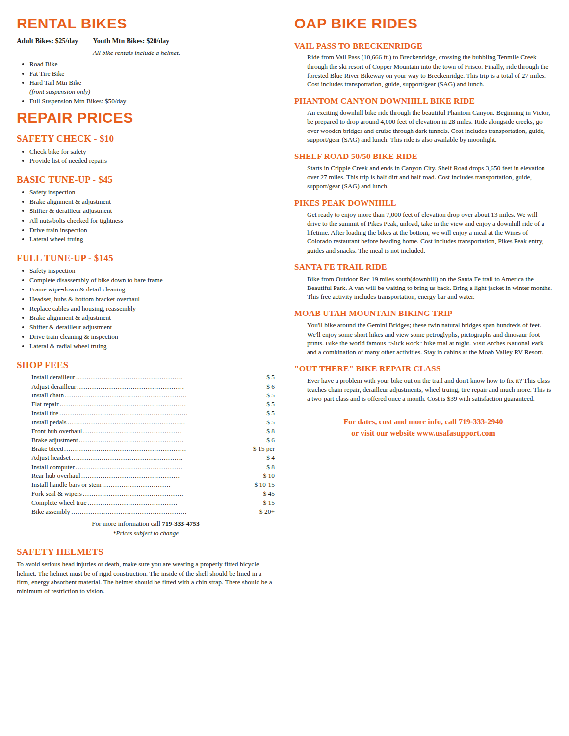Rental Bikes
Adult Bikes: $25/day
Youth Mtn Bikes: $20/day All bike rentals include a helmet.
Road Bike
Fat Tire Bike
Hard Tail Mtn Bike
(front suspension only)
Full Suspension Mtn Bikes: $50/day
Repair Prices
Safety Check - $10
Check bike for safety
Provide list of needed repairs
Basic Tune-Up - $45
Safety inspection
Brake alignment & adjustment
Shifter & derailleur adjustment
All nuts/bolts checked for tightness
Drive train inspection
Lateral wheel truing
Full Tune-Up - $145
Safety inspection
Complete disassembly of bike down to bare frame
Frame wipe-down & detail cleaning
Headset, hubs & bottom bracket overhaul
Replace cables and housing, reassembly
Brake alignment & adjustment
Shifter & derailleur adjustment
Drive train cleaning & inspection
Lateral & radial wheel truing
Shop Fees
Install derailleur..................................................$ 5
Adjust derailleur..................................................$ 6
Install chain.........................................................$ 5
Flat repair...........................................................$ 5
Install tire............................................................$ 5
Install pedals.......................................................$ 5
Front hub overhaul..............................................$ 8
Brake adjustment.................................................$ 6
Brake bleed.........................................................$ 15 per
Adjust headset....................................................$ 4
Install computer..................................................$ 8
Rear hub overhaul..............................................$ 10
Install handle bars or stem................................$ 10-15
Fork seal & wipers...............................................$ 45
Complete wheel true..........................................$ 15
Bike assembly......................................................$ 20+
For more information call 719-333-4753
*Prices subject to change
Safety Helmets
To avoid serious head injuries or death, make sure you are wearing a properly fitted bicycle helmet. The helmet must be of rigid construction. The inside of the shell should be lined in a firm, energy absorbent material. The helmet should be fitted with a chin strap. There should be a minimum of restriction to vision.
OAP Bike Rides
Vail Pass to Breckenridge
Ride from Vail Pass (10,666 ft.) to Breckenridge, crossing the bubbling Tenmile Creek through the ski resort of Copper Mountain into the town of Frisco. Finally, ride through the forested Blue River Bikeway on your way to Breckenridge. This trip is a total of 27 miles. Cost includes transportation, guide, support/gear (SAG) and lunch.
Phantom Canyon Downhill Bike Ride
An exciting downhill bike ride through the beautiful Phantom Canyon. Beginning in Victor, be prepared to drop around 4,000 feet of elevation in 28 miles. Ride alongside creeks, go over wooden bridges and cruise through dark tunnels. Cost includes transportation, guide, support/gear (SAG) and lunch. This ride is also available by moonlight.
Shelf Road 50/50 Bike Ride
Starts in Cripple Creek and ends in Canyon City. Shelf Road drops 3,650 feet in elevation over 27 miles. This trip is half dirt and half road. Cost includes transportation, guide, support/gear (SAG) and lunch.
Pikes Peak Downhill
Get ready to enjoy more than 7,000 feet of elevation drop over about 13 miles. We will drive to the summit of Pikes Peak, unload, take in the view and enjoy a downhill ride of a lifetime. After loading the bikes at the bottom, we will enjoy a meal at the Wines of Colorado restaurant before heading home. Cost includes transportation, Pikes Peak entry, guides and snacks. The meal is not included.
Santa Fe Trail Ride
Bike from Outdoor Rec 19 miles south(downhill) on the Santa Fe trail to America the Beautiful Park. A van will be waiting to bring us back. Bring a light jacket in winter months. This free activity includes transportation, energy bar and water.
Moab Utah Mountain Biking Trip
You'll bike around the Gemini Bridges; these twin natural bridges span hundreds of feet. We'll enjoy some short hikes and view some petroglyphs, pictographs and dinosaur foot prints. Bike the world famous "Slick Rock" bike trial at night. Visit Arches National Park and a combination of many other activities. Stay in cabins at the Moab Valley RV Resort.
"Out There" Bike Repair Class
Ever have a problem with your bike out on the trail and don't know how to fix it? This class teaches chain repair, derailleur adjustments, wheel truing, tire repair and much more. This is a two-part class and is offered once a month. Cost is $39 with satisfaction guaranteed.
For dates, cost and more info, call 719-333-2940
or visit our website www.usafasupport.com